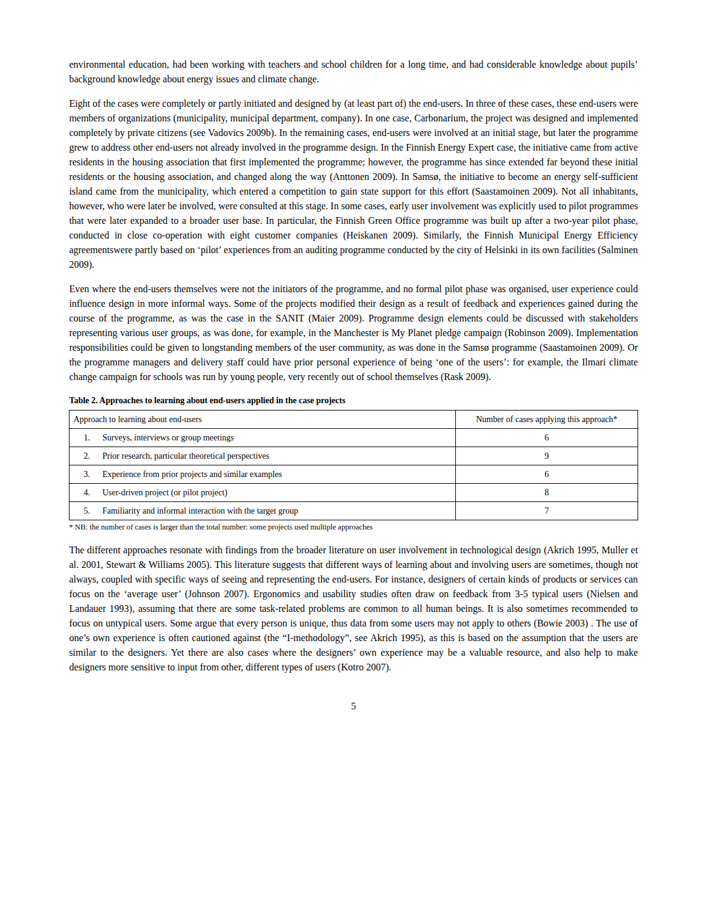environmental education, had been working with teachers and school children for a long time, and had considerable knowledge about pupils’ background knowledge about energy issues and climate change.
Eight of the cases were completely or partly initiated and designed by (at least part of) the end-users. In three of these cases, these end-users were members of organizations (municipality, municipal department, company). In one case, Carbonarium, the project was designed and implemented completely by private citizens (see Vadovics 2009b). In the remaining cases, end-users were involved at an initial stage, but later the programme grew to address other end-users not already involved in the programme design. In the Finnish Energy Expert case, the initiative came from active residents in the housing association that first implemented the programme; however, the programme has since extended far beyond these initial residents or the housing association, and changed along the way (Anttonen 2009). In Samsø, the initiative to become an energy self-sufficient island came from the municipality, which entered a competition to gain state support for this effort (Saastamoinen 2009). Not all inhabitants, however, who were later be involved, were consulted at this stage. In some cases, early user involvement was explicitly used to pilot programmes that were later expanded to a broader user base. In particular, the Finnish Green Office programme was built up after a two-year pilot phase, conducted in close co-operation with eight customer companies (Heiskanen 2009). Similarly, the Finnish Municipal Energy Efficiency agreementswere partly based on ‘pilot’ experiences from an auditing programme conducted by the city of Helsinki in its own facilities (Salminen 2009).
Even where the end-users themselves were not the initiators of the programme, and no formal pilot phase was organised, user experience could influence design in more informal ways. Some of the projects modified their design as a result of feedback and experiences gained during the course of the programme, as was the case in the SANIT (Maier 2009). Programme design elements could be discussed with stakeholders representing various user groups, as was done, for example, in the Manchester is My Planet pledge campaign (Robinson 2009). Implementation responsibilities could be given to longstanding members of the user community, as was done in the Samsø programme (Saastamoinen 2009). Or the programme managers and delivery staff could have prior personal experience of being ‘one of the users’: for example, the Ilmari climate change campaign for schools was run by young people, very recently out of school themselves (Rask 2009).
Table 2. Approaches to learning about end-users applied in the case projects
| Approach to learning about end-users | Number of cases applying this approach* |
| --- | --- |
| 1. Surveys, interviews or group meetings | 6 |
| 2. Prior research, particular theoretical perspectives | 9 |
| 3. Experience from prior projects and similar examples | 6 |
| 4. User-driven project (or pilot project) | 8 |
| 5. Familiarity and informal interaction with the target group | 7 |
* NB: the number of cases is larger than the total number: some projects used multiple approaches
The different approaches resonate with findings from the broader literature on user involvement in technological design (Akrich 1995, Muller et al. 2001, Stewart & Williams 2005). This literature suggests that different ways of learning about and involving users are sometimes, though not always, coupled with specific ways of seeing and representing the end-users. For instance, designers of certain kinds of products or services can focus on the ‘average user’ (Johnson 2007). Ergonomics and usability studies often draw on feedback from 3-5 typical users (Nielsen and Landauer 1993), assuming that there are some task-related problems are common to all human beings. It is also sometimes recommended to focus on untypical users. Some argue that every person is unique, thus data from some users may not apply to others (Bowie 2003) . The use of one’s own experience is often cautioned against (the “I-methodology”, see Akrich 1995), as this is based on the assumption that the users are similar to the designers. Yet there are also cases where the designers’ own experience may be a valuable resource, and also help to make designers more sensitive to input from other, different types of users (Kotro 2007).
5